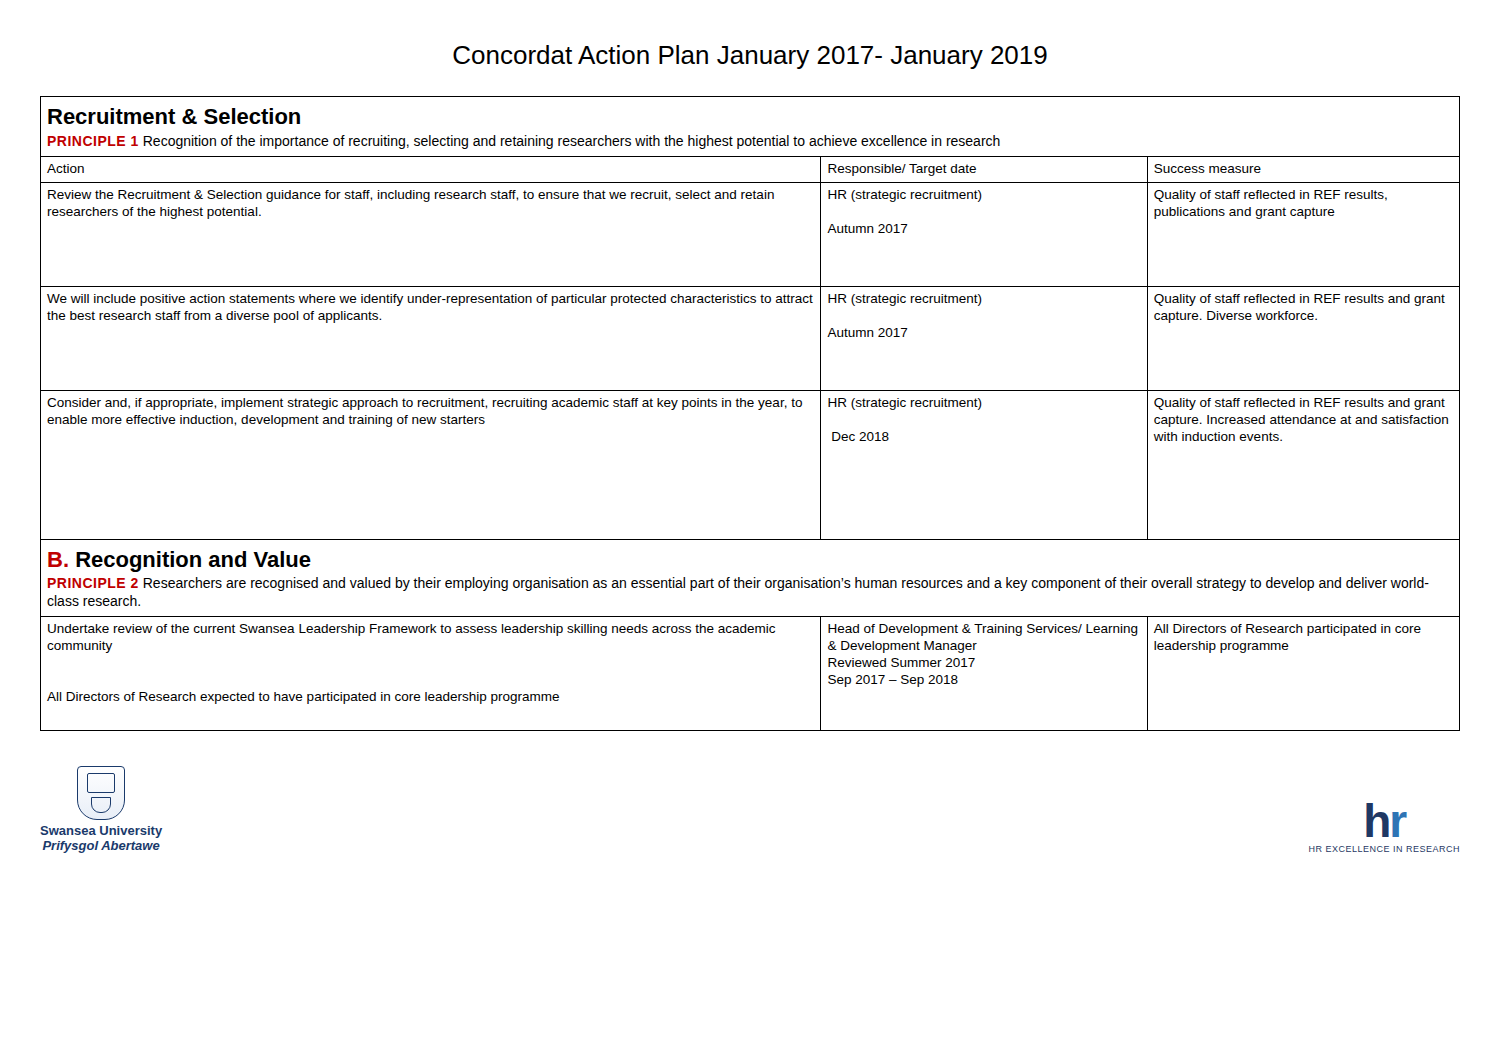Concordat Action Plan January 2017- January 2019
| Recruitment & Selection |
| PRINCIPLE 1 Recognition of the importance of recruiting, selecting and retaining researchers with the highest potential to achieve excellence in research |
| Action | Responsible/ Target date | Success measure |
| Review the Recruitment & Selection guidance for staff, including research staff, to ensure that we recruit, select and retain researchers of the highest potential. | HR (strategic recruitment) Autumn 2017 | Quality of staff reflected in REF results, publications and grant capture |
| We will include positive action statements where we identify under-representation of particular protected characteristics to attract the best research staff from a diverse pool of applicants. | HR (strategic recruitment) Autumn 2017 | Quality of staff reflected in REF results and grant capture. Diverse workforce. |
| Consider and, if appropriate, implement strategic approach to recruitment, recruiting academic staff at key points in the year, to enable more effective induction, development and training of new starters | HR (strategic recruitment) Dec 2018 | Quality of staff reflected in REF results and grant capture. Increased attendance at and satisfaction with induction events. |
| B. Recognition and Value |
| PRINCIPLE 2 Researchers are recognised and valued by their employing organisation as an essential part of their organisation’s human resources and a key component of their overall strategy to develop and deliver world-class research. |
| Undertake review of the current Swansea Leadership Framework to assess leadership skilling needs across the academic community All Directors of Research expected to have participated in core leadership programme | Head of Development & Training Services/ Learning & Development Manager Reviewed Summer 2017 Sep 2017 – Sep 2018 | All Directors of Research participated in core leadership programme |
Swansea University
Prifysgol Abertawe
hr
HR EXCELLENCE IN RESEARCH